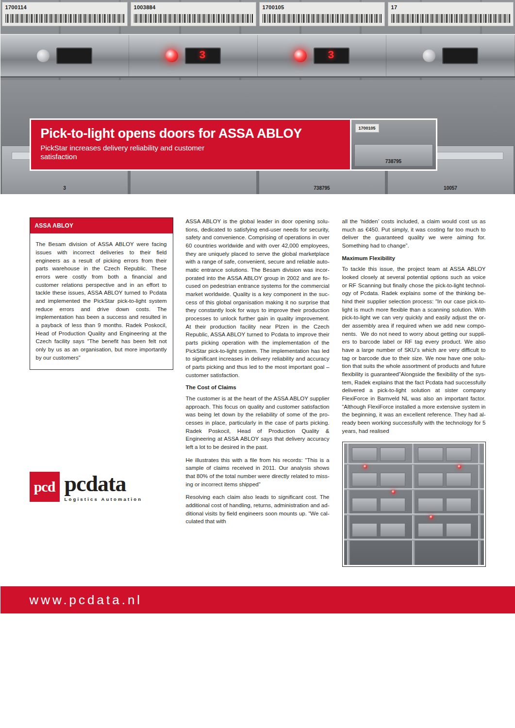1700114
1003884
1700105
17
000
3
3
000
3
738795
10057
Pick-to-light opens doors for ASSA ABLOY
PickStar increases delivery reliability and customer
satisfaction
1700105
738795
ASSA ABLOY
The Besam division of ASSA ABLOY were facing issues with incorrect deliveries to their field engineers as a result of picking errors from their parts warehouse in the Czech Republic. These errors were costly from both a financial and customer relations perspective and in an effort to tackle these issues, ASSA ABLOY turned to Pcdata and implemented the PickStar pick-to-light system reduce errors and drive down costs. The implementation has been a success and resulted in a payback of less than 9 months. Radek Poskocil, Head of Production Quality and Engineering at the Czech facility says “The benefit has been felt not only by us as an organisation, but more importantly by our customers”
pcd
pcdata
Logistics Automation
ASSA ABLOY is the global leader in door opening solutions, dedicated to satisfying end-user needs for security, safety and convenience. Comprising of operations in over 60 countries worldwide and with over 42,000 employees, they are uniquely placed to serve the global marketplace with a range of safe, convenient, secure and reliable automatic entrance solutions. The Besam division was incorporated into the ASSA ABLOY group in 2002 and are focused on pedestrian entrance systems for the commercial market worldwide. Quality is a key component in the success of this global organisation making it no surprise that they constantly look for ways to improve their production processes to unlock further gain in quality improvement. At their production facility near Plzen in the Czech Republic, ASSA ABLOY turned to Pcdata to improve their parts picking operation with the implementation of the PickStar pick-to-light system. The implementation has led to significant increases in delivery reliability and accuracy of parts picking and thus led to the most important goal – customer satisfaction.
The Cost of Claims
The customer is at the heart of the ASSA ABLOY supplier approach. This focus on quality and customer satisfaction was being let down by the reliability of some of the processes in place, particularly in the case of parts picking. Radek Poskocil, Head of Production Quality & Engineering at ASSA ABLOY says that delivery accuracy left a lot to be desired in the past.
He illustrates this with a file from his records: “This is a sample of claims received in 2011. Our analysis shows that 80% of the total number were directly related to missing or incorrect items shipped”
Resolving each claim also leads to significant cost. The additional cost of handling, returns, administration and additional visits by field engineers soon mounts up. “We calculated that with
all the ‘hidden’ costs included, a claim would cost us as much as €450. Put simply, it was costing far too much to deliver the guaranteed quality we were aiming for. Something had to change”.
Maximum Flexibility
To tackle this issue, the project team at ASSA ABLOY looked closely at several potential options such as voice or RF Scanning but finally chose the pick-to-light technology of Pcdata. Radek explains some of the thinking behind their supplier selection process: “In our case pick-to-light is much more flexible than a scanning solution. With pick-to-light we can very quickly and easily adjust the order assembly area if required when we add new components. We do not need to worry about getting our suppliers to barcode label or RF tag every product. We also have a large number of SKU’s which are very difficult to tag or barcode due to their size. We now have one solution that suits the whole assortment of products and future flexibility is guaranteed”Alongside the flexibility of the system, Radek explains that the fact Pcdata had successfully delivered a pick-to-light solution at sister company FlexiForce in Barnveld NL was also an important factor. “Although FlexiForce installed a more extensive system in the beginning, it was an excellent reference. They had already been working successfully with the technology for 5 years, had realised
www.pcdata.nl